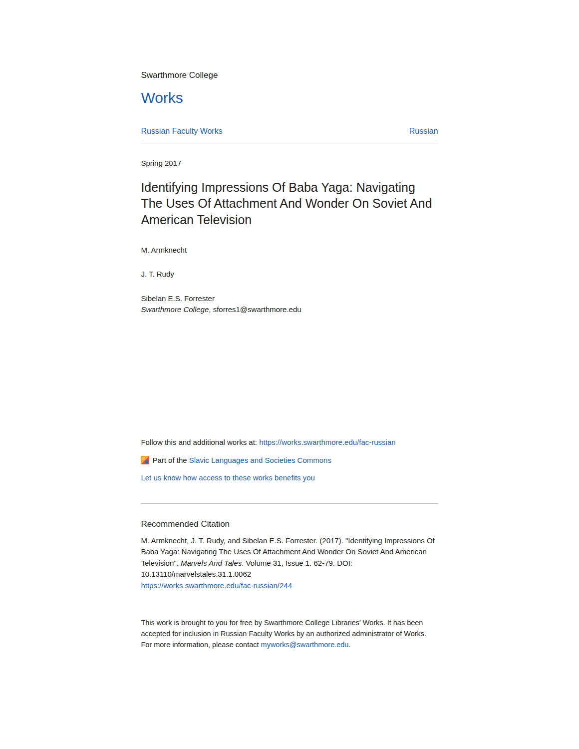Swarthmore College
Works
Russian Faculty Works Russian
Spring 2017
Identifying Impressions Of Baba Yaga: Navigating The Uses Of Attachment And Wonder On Soviet And American Television
M. Armknecht
J. T. Rudy
Sibelan E.S. Forrester
Swarthmore College, sforres1@swarthmore.edu
Follow this and additional works at: https://works.swarthmore.edu/fac-russian
Part of the Slavic Languages and Societies Commons
Let us know how access to these works benefits you
Recommended Citation
M. Armknecht, J. T. Rudy, and Sibelan E.S. Forrester. (2017). "Identifying Impressions Of Baba Yaga: Navigating The Uses Of Attachment And Wonder On Soviet And American Television". Marvels And Tales. Volume 31, Issue 1. 62-79. DOI: 10.13110/marvelstales.31.1.0062
https://works.swarthmore.edu/fac-russian/244
This work is brought to you for free by Swarthmore College Libraries' Works. It has been accepted for inclusion in Russian Faculty Works by an authorized administrator of Works. For more information, please contact myworks@swarthmore.edu.